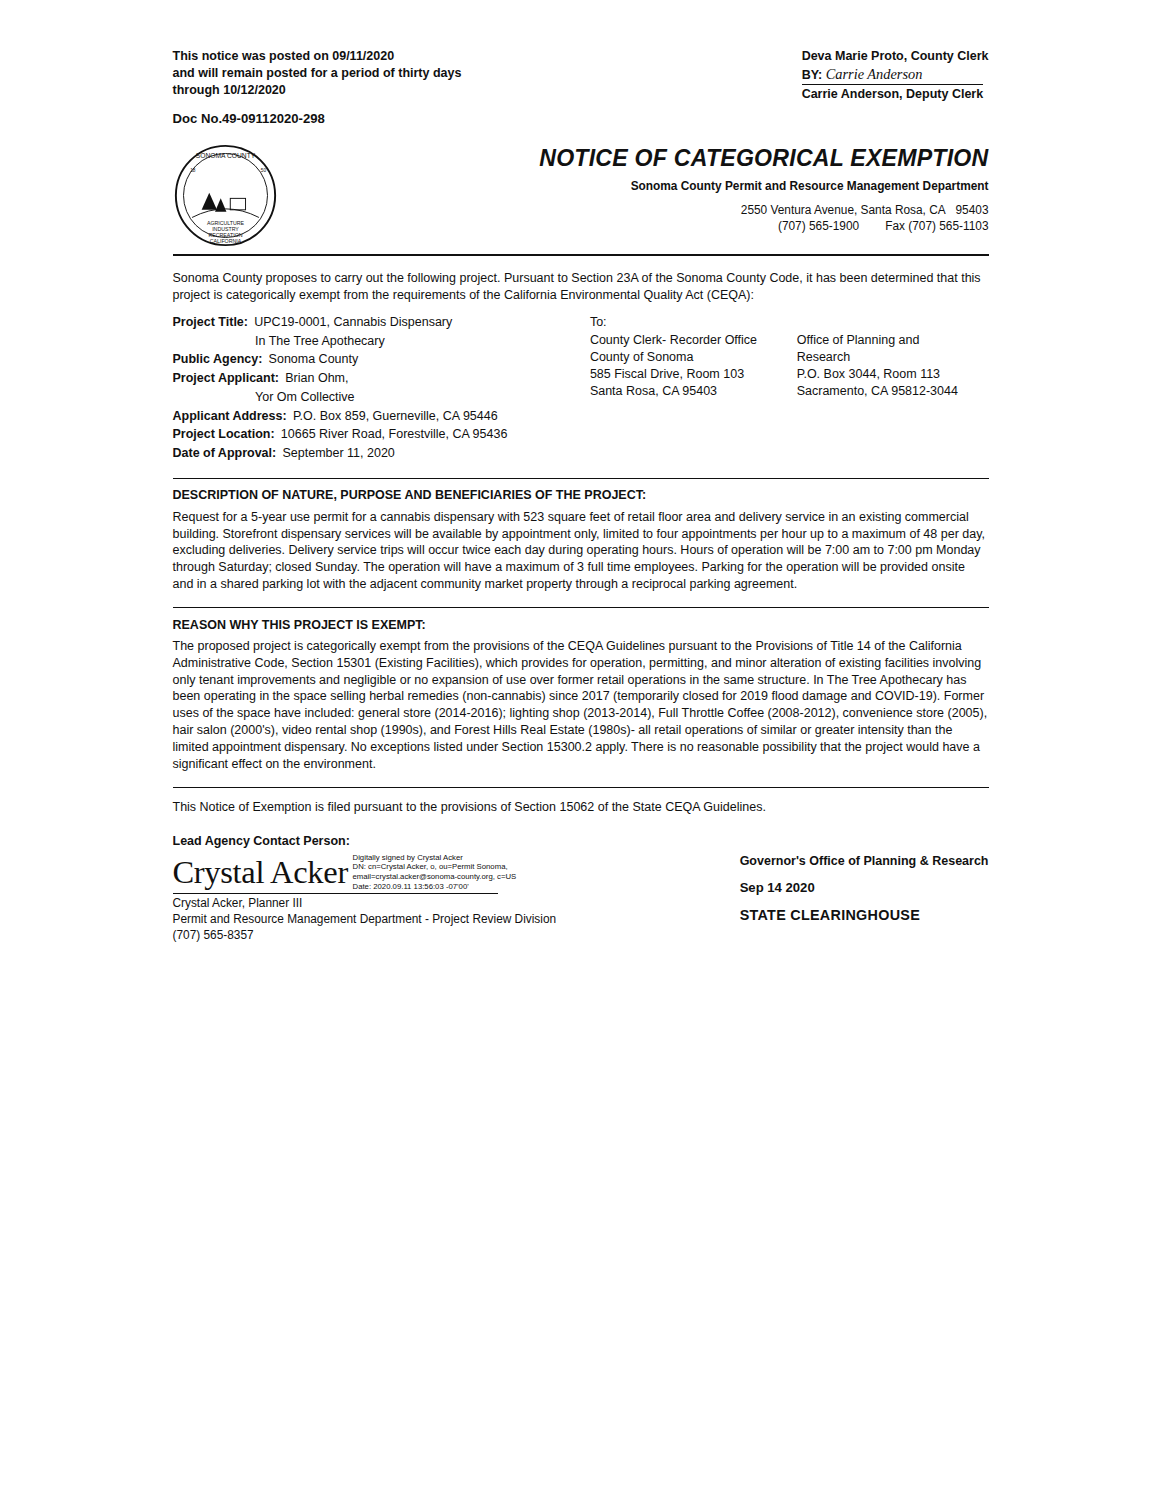This notice was posted on 09/11/2020
and will remain posted for a period of thirty days
through 10/12/2020
Doc No.49-09112020-298
Deva Marie Proto, County Clerk
BY: Carrie Anderson
Carrie Anderson, Deputy Clerk
SONOMA COUNTY AGRICULTURE INDUSTRY RECREATION CALIFORNIA 18 50
NOTICE OF CATEGORICAL EXEMPTION
Sonoma County Permit and Resource Management Department
2550 Ventura Avenue, Santa Rosa, CA 95403
(707) 565-1900 Fax (707) 565-1103
Sonoma County proposes to carry out the following project. Pursuant to Section 23A of the Sonoma County Code, it has been determined that this project is categorically exempt from the requirements of the California Environmental Quality Act (CEQA):
Project Title: UPC19-0001, Cannabis Dispensary
In The Tree Apothecary
Public Agency: Sonoma County
Project Applicant: Brian Ohm,
Yor Om Collective
Applicant Address: P.O. Box 859, Guerneville, CA 95446
Project Location: 10665 River Road, Forestville, CA 95436
Date of Approval: September 11, 2020
To:
County Clerk- Recorder Office
County of Sonoma
585 Fiscal Drive, Room 103
Santa Rosa, CA 95403
Office of Planning and
Research
P.O. Box 3044, Room 113
Sacramento, CA 95812-3044
Description of Nature, Purpose and Beneficiaries of the Project:
Request for a 5-year use permit for a cannabis dispensary with 523 square feet of retail floor area and delivery service in an existing commercial building. Storefront dispensary services will be available by appointment only, limited to four appointments per hour up to a maximum of 48 per day, excluding deliveries. Delivery service trips will occur twice each day during operating hours. Hours of operation will be 7:00 am to 7:00 pm Monday through Saturday; closed Sunday. The operation will have a maximum of 3 full time employees. Parking for the operation will be provided onsite and in a shared parking lot with the adjacent community market property through a reciprocal parking agreement.
Reason Why This Project Is Exempt:
The proposed project is categorically exempt from the provisions of the CEQA Guidelines pursuant to the Provisions of Title 14 of the California Administrative Code, Section 15301 (Existing Facilities), which provides for operation, permitting, and minor alteration of existing facilities involving only tenant improvements and negligible or no expansion of use over former retail operations in the same structure. In The Tree Apothecary has been operating in the space selling herbal remedies (non-cannabis) since 2017 (temporarily closed for 2019 flood damage and COVID-19). Former uses of the space have included: general store (2014-2016); lighting shop (2013-2014), Full Throttle Coffee (2008-2012), convenience store (2005), hair salon (2000's), video rental shop (1990s), and Forest Hills Real Estate (1980s)- all retail operations of similar or greater intensity than the limited appointment dispensary. No exceptions listed under Section 15300.2 apply. There is no reasonable possibility that the project would have a significant effect on the environment.
This Notice of Exemption is filed pursuant to the provisions of Section 15062 of the State CEQA Guidelines.
Lead Agency Contact Person:
Crystal Acker Digitally signed by Crystal Acker
DN: cn=Crystal Acker, o, ou=Permit Sonoma,
email=crystal.acker@sonoma-county.org, c=US
Date: 2020.09.11 13:56:03 -07'00'
Crystal Acker, Planner III
Permit and Resource Management Department - Project Review Division
(707) 565-8357
Governor's Office of Planning & Research
Sep 14 2020
STATE CLEARINGHOUSE